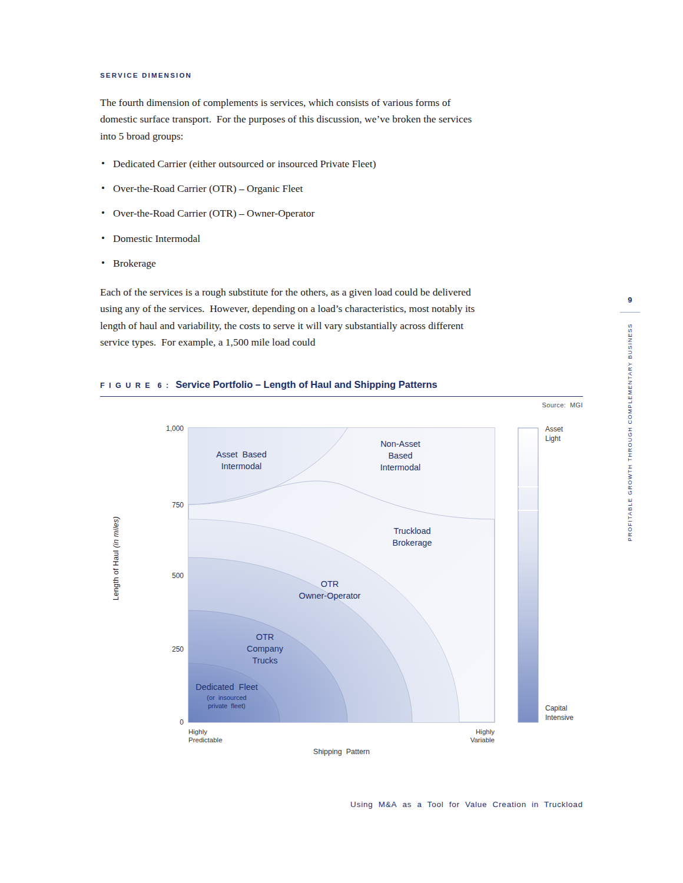9
PROFITABLE GROWTH THROUGH COMPLEMENTARY BUSINESS
SERVICE DIMENSION
The fourth dimension of complements is services, which consists of various forms of domestic surface transport. For the purposes of this discussion, we’ve broken the services into 5 broad groups:
Dedicated Carrier (either outsourced or insourced Private Fleet)
Over-the-Road Carrier (OTR) – Organic Fleet
Over-the-Road Carrier (OTR) – Owner-Operator
Domestic Intermodal
Brokerage
Each of the services is a rough substitute for the others, as a given load could be delivered using any of the services. However, depending on a load’s characteristics, most notably its length of haul and variability, the costs to serve it will vary substantially across different service types. For example, a 1,500 mile load could
F I G U R E 6 : Service Portfolio – Length of Haul and Shipping Patterns
Source: MGI
Length of Haul (in miles)
Asset Based Intermodal Non-Asset Based Intermodal Truckload Brokerage OTR Owner-Operator OTR Company Trucks Dedicated Fleet (or insourced private fleet) 1,000 750 500 250 0 Highly Predictable Highly Variable Shipping Pattern Asset Light Capital Intensive
Using M&A as a Tool for Value Creation in Truckload